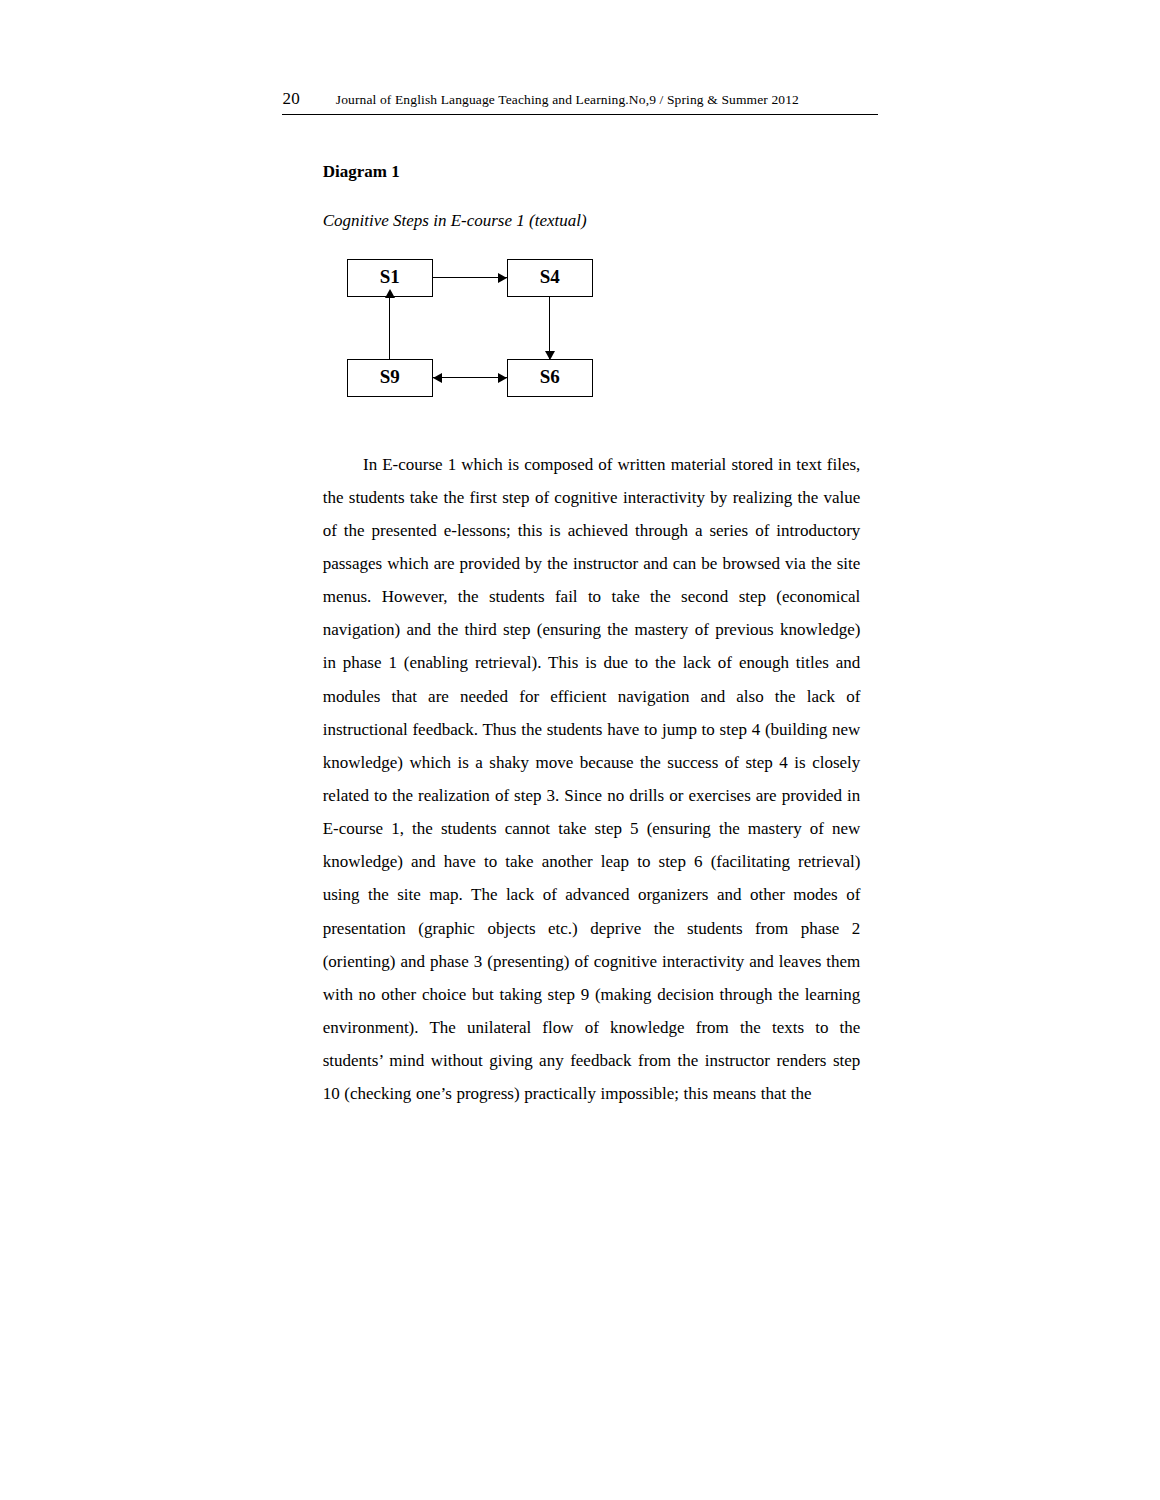20 Journal of English Language Teaching and Learning.No,9 / Spring & Summer 2012
Diagram 1
Cognitive Steps in E-course 1 (textual)
S1
S4
S9
S6
In E-course 1 which is composed of written material stored in text files, the students take the first step of cognitive interactivity by realizing the value of the presented e-lessons; this is achieved through a series of introductory passages which are provided by the instructor and can be browsed via the site menus. However, the students fail to take the second step (economical navigation) and the third step (ensuring the mastery of previous knowledge) in phase 1 (enabling retrieval). This is due to the lack of enough titles and modules that are needed for efficient navigation and also the lack of instructional feedback. Thus the students have to jump to step 4 (building new knowledge) which is a shaky move because the success of step 4 is closely related to the realization of step 3. Since no drills or exercises are provided in E-course 1, the students cannot take step 5 (ensuring the mastery of new knowledge) and have to take another leap to step 6 (facilitating retrieval) using the site map. The lack of advanced organizers and other modes of presentation (graphic objects etc.) deprive the students from phase 2 (orienting) and phase 3 (presenting) of cognitive interactivity and leaves them with no other choice but taking step 9 (making decision through the learning environment). The unilateral flow of knowledge from the texts to the students’ mind without giving any feedback from the instructor renders step 10 (checking one’s progress) practically impossible; this means that the